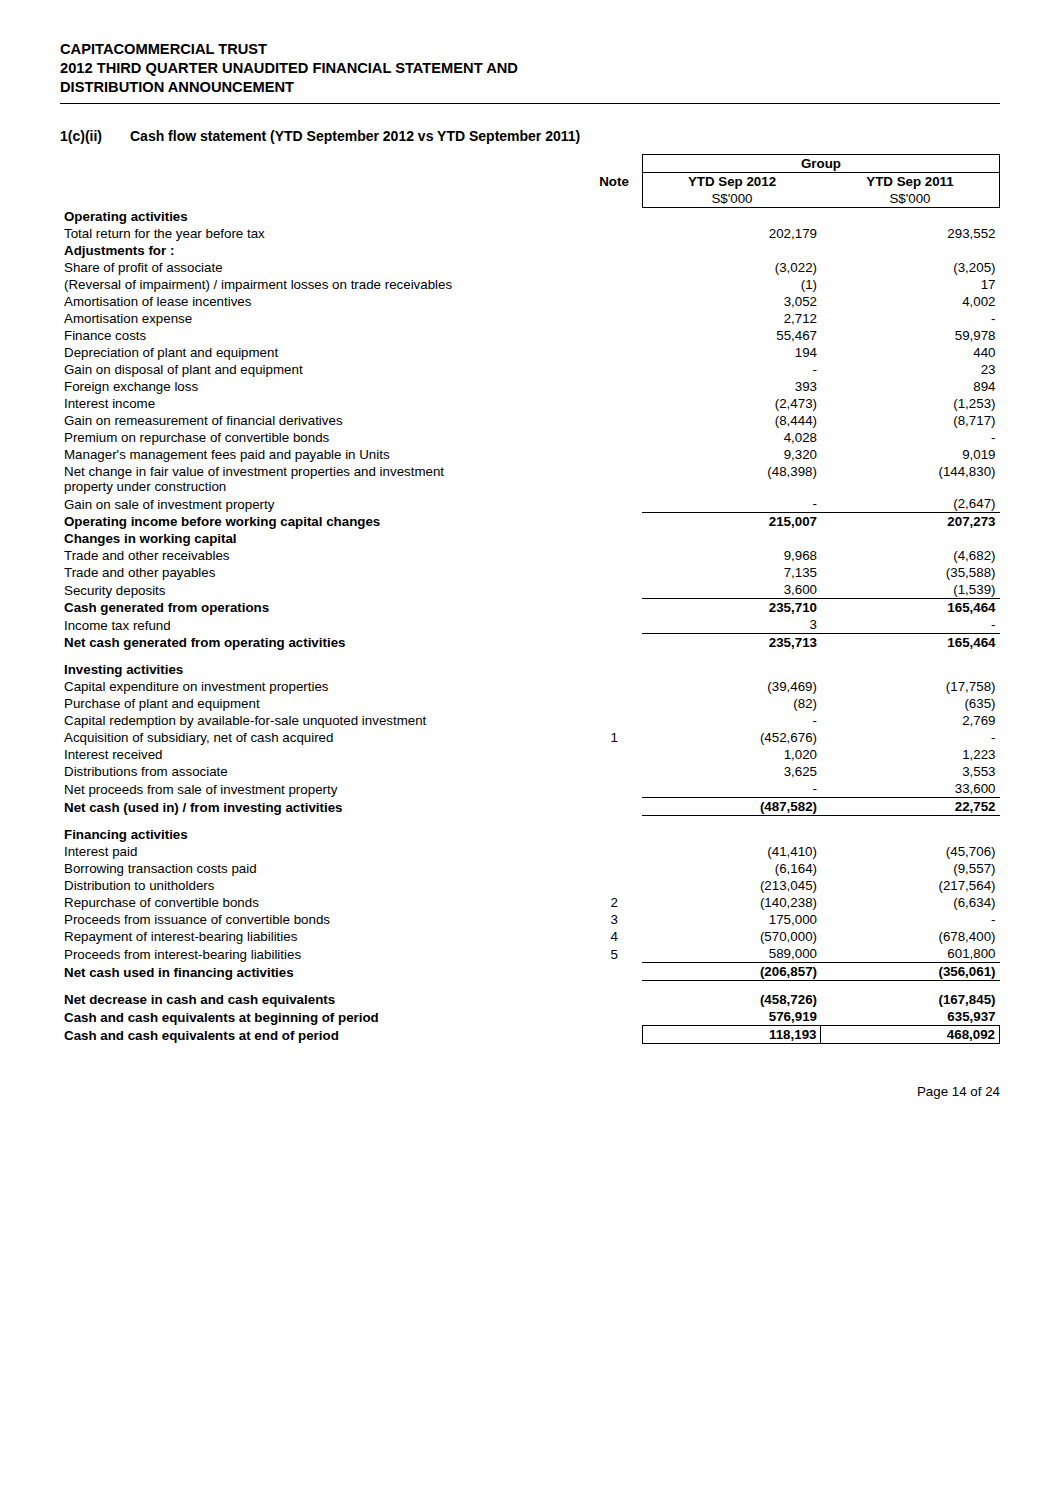CAPITACOMMERCIAL TRUST
2012 THIRD QUARTER UNAUDITED FINANCIAL STATEMENT AND
DISTRIBUTION ANNOUNCEMENT
1(c)(ii) Cash flow statement (YTD September 2012 vs YTD September 2011)
| | | Group |
| | Note | YTD Sep 2012 | YTD Sep 2011 |
| | | S$'000 | S$'000 |
| Operating activities | | | |
| Total return for the year before tax | | 202,179 | 293,552 |
| Adjustments for : | | | |
| Share of profit of associate | | (3,022) | (3,205) |
| (Reversal of impairment) / impairment losses on trade receivables | | (1) | 17 |
| Amortisation of lease incentives | | 3,052 | 4,002 |
| Amortisation expense | | 2,712 | - |
| Finance costs | | 55,467 | 59,978 |
| Depreciation of plant and equipment | | 194 | 440 |
| Gain on disposal of plant and equipment | | - | 23 |
| Foreign exchange loss | | 393 | 894 |
| Interest income | | (2,473) | (1,253) |
| Gain on remeasurement of financial derivatives | | (8,444) | (8,717) |
| Premium on repurchase of convertible bonds | | 4,028 | - |
| Manager's management fees paid and payable in Units | | 9,320 | 9,019 |
| Net change in fair value of investment properties and investment property under construction | | (48,398) | (144,830) |
| Gain on sale of investment property | | - | (2,647) |
| Operating income before working capital changes | | 215,007 | 207,273 |
| Changes in working capital | | | |
| Trade and other receivables | | 9,968 | (4,682) |
| Trade and other payables | | 7,135 | (35,588) |
| Security deposits | | 3,600 | (1,539) |
| Cash generated from operations | | 235,710 | 165,464 |
| Income tax refund | | 3 | - |
| Net cash generated from operating activities | | 235,713 | 165,464 |
| Investing activities | | | |
| Capital expenditure on investment properties | | (39,469) | (17,758) |
| Purchase of plant and equipment | | (82) | (635) |
| Capital redemption by available-for-sale unquoted investment | | - | 2,769 |
| Acquisition of subsidiary, net of cash acquired | 1 | (452,676) | - |
| Interest received | | 1,020 | 1,223 |
| Distributions from associate | | 3,625 | 3,553 |
| Net proceeds from sale of investment property | | - | 33,600 |
| Net cash (used in) / from investing activities | | (487,582) | 22,752 |
| Financing activities | | | |
| Interest paid | | (41,410) | (45,706) |
| Borrowing transaction costs paid | | (6,164) | (9,557) |
| Distribution to unitholders | | (213,045) | (217,564) |
| Repurchase of convertible bonds | 2 | (140,238) | (6,634) |
| Proceeds from issuance of convertible bonds | 3 | 175,000 | - |
| Repayment of interest-bearing liabilities | 4 | (570,000) | (678,400) |
| Proceeds from interest-bearing liabilities | 5 | 589,000 | 601,800 |
| Net cash used in financing activities | | (206,857) | (356,061) |
| Net decrease in cash and cash equivalents | | (458,726) | (167,845) |
| Cash and cash equivalents at beginning of period | | 576,919 | 635,937 |
| Cash and cash equivalents at end of period | | 118,193 | 468,092 |
Page 14 of 24